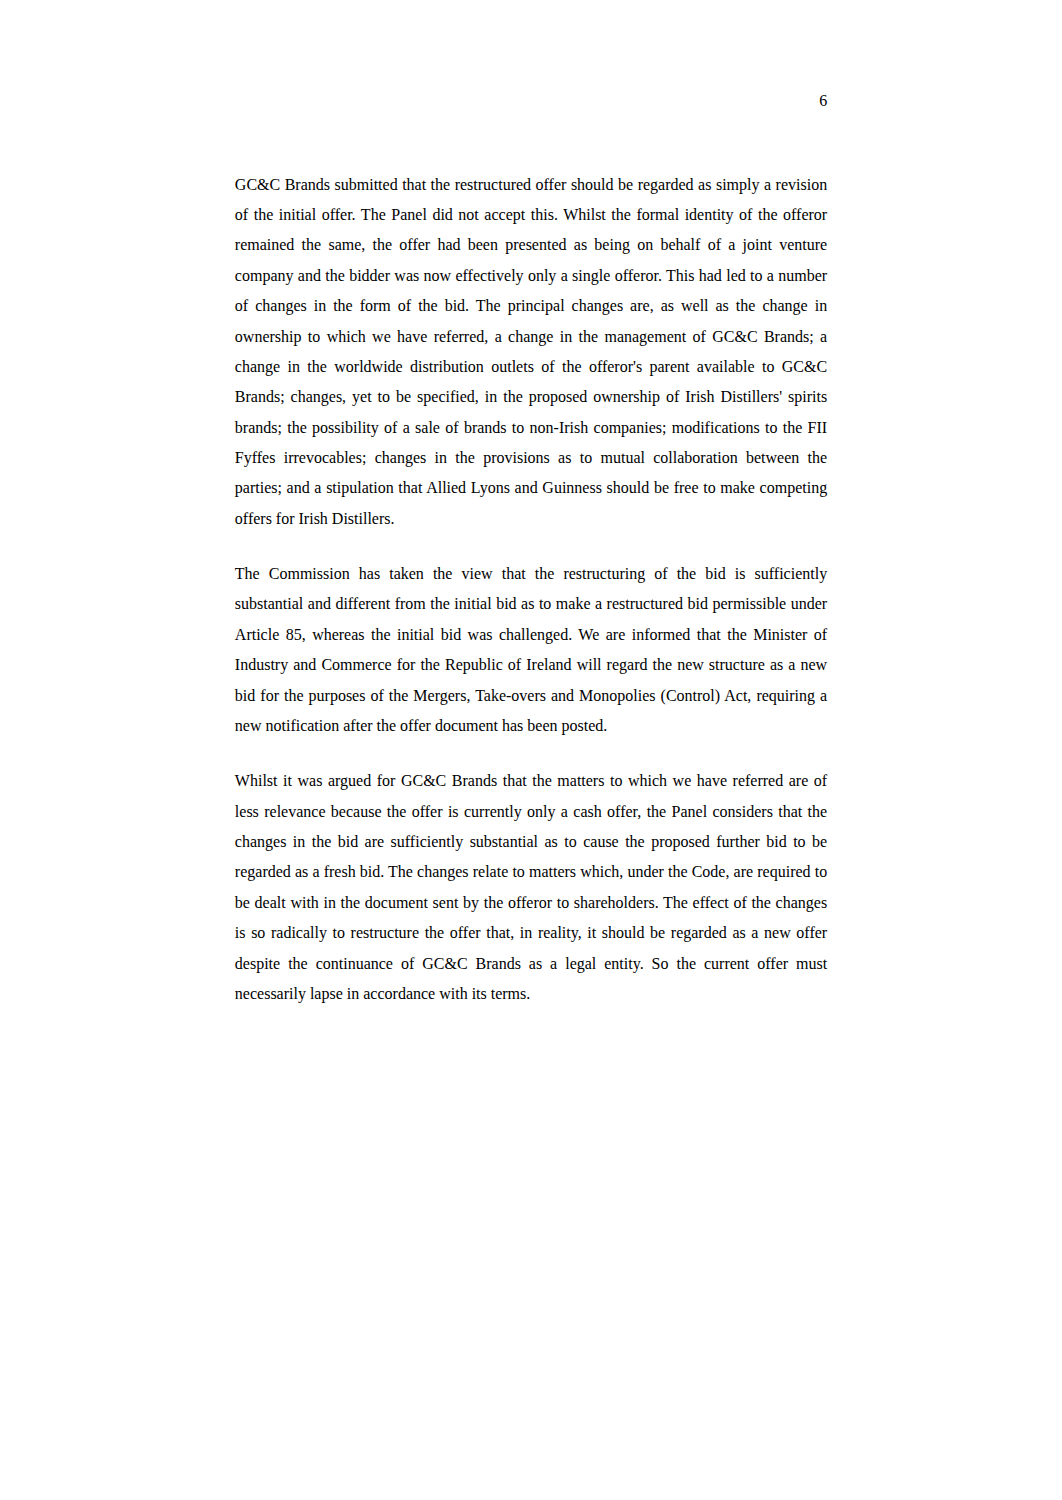6
GC&C Brands submitted that the restructured offer should be regarded as simply a revision of the initial offer. The Panel did not accept this. Whilst the formal identity of the offeror remained the same, the offer had been presented as being on behalf of a joint venture company and the bidder was now effectively only a single offeror. This had led to a number of changes in the form of the bid. The principal changes are, as well as the change in ownership to which we have referred, a change in the management of GC&C Brands; a change in the worldwide distribution outlets of the offeror's parent available to GC&C Brands; changes, yet to be specified, in the proposed ownership of Irish Distillers' spirits brands; the possibility of a sale of brands to non-Irish companies; modifications to the FII Fyffes irrevocables; changes in the provisions as to mutual collaboration between the parties; and a stipulation that Allied Lyons and Guinness should be free to make competing offers for Irish Distillers.
The Commission has taken the view that the restructuring of the bid is sufficiently substantial and different from the initial bid as to make a restructured bid permissible under Article 85, whereas the initial bid was challenged. We are informed that the Minister of Industry and Commerce for the Republic of Ireland will regard the new structure as a new bid for the purposes of the Mergers, Take-overs and Monopolies (Control) Act, requiring a new notification after the offer document has been posted.
Whilst it was argued for GC&C Brands that the matters to which we have referred are of less relevance because the offer is currently only a cash offer, the Panel considers that the changes in the bid are sufficiently substantial as to cause the proposed further bid to be regarded as a fresh bid. The changes relate to matters which, under the Code, are required to be dealt with in the document sent by the offeror to shareholders. The effect of the changes is so radically to restructure the offer that, in reality, it should be regarded as a new offer despite the continuance of GC&C Brands as a legal entity. So the current offer must necessarily lapse in accordance with its terms.